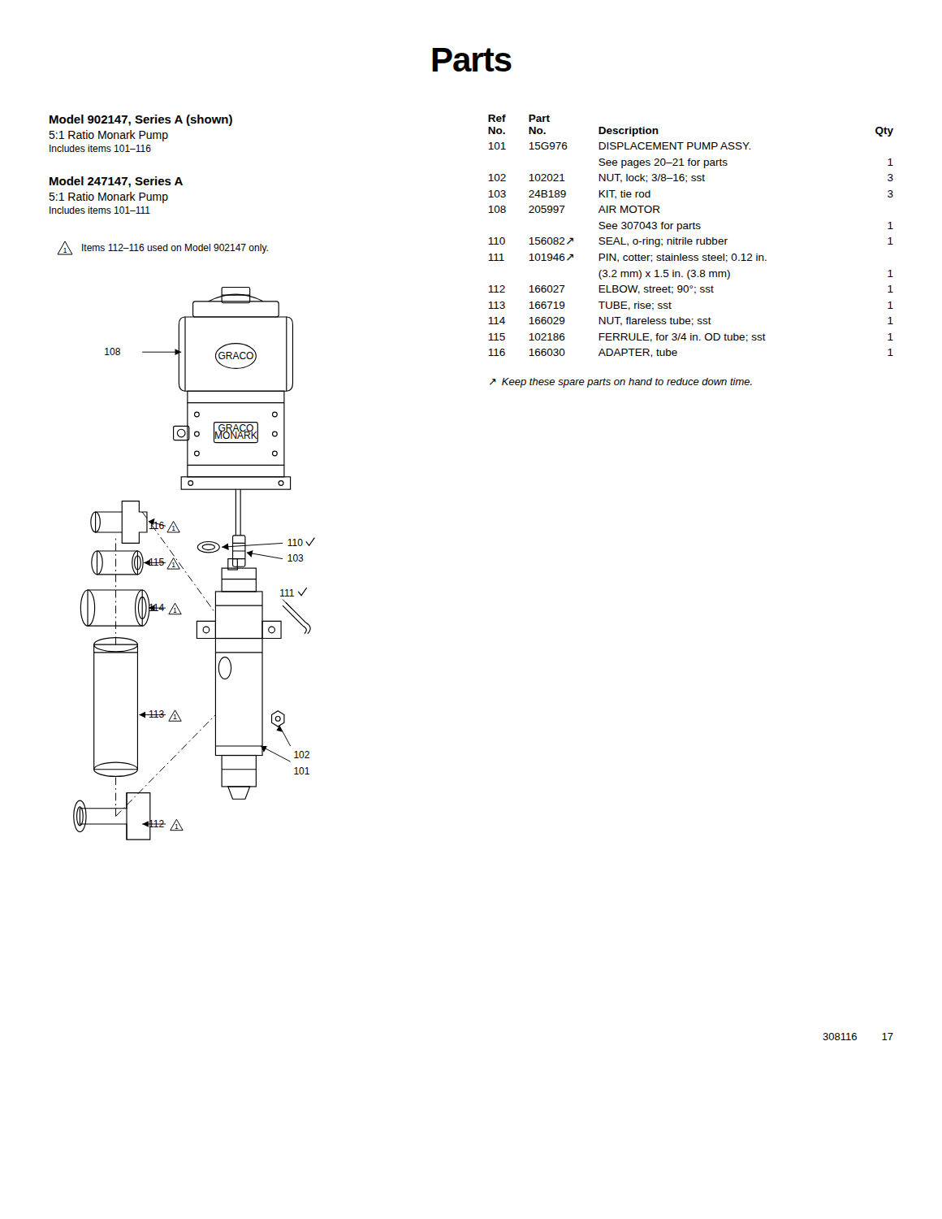Parts
Model 902147, Series A (shown)
5:1 Ratio Monark Pump
Includes items 101–116
Model 247147, Series A
5:1 Ratio Monark Pump
Includes items 101–111
1 Items 112–116 used on Model 902147 only.
GRACO GRACO MONARK 108 116 115 114 113 112 110 103 111 102 101 1 1 1 1 1
| Ref No. | Part No. | Description | Qty |
| --- | --- | --- | --- |
| 101 | 15G976 | DISPLACEMENT PUMP ASSY. | |
| | | See pages 20–21 for parts | 1 |
| 102 | 102021 | NUT, lock; 3/8–16; sst | 3 |
| 103 | 24B189 | KIT, tie rod | 3 |
| 108 | 205997 | AIR MOTOR | |
| | | See 307043 for parts | 1 |
| 110 | 156082↗ | SEAL, o-ring; nitrile rubber | 1 |
| 111 | 101946↗ | PIN, cotter; stainless steel; 0.12 in. | |
| | | (3.2 mm) x 1.5 in. (3.8 mm) | 1 |
| 112 | 166027 | ELBOW, street; 90°; sst | 1 |
| 113 | 166719 | TUBE, rise; sst | 1 |
| 114 | 166029 | NUT, flareless tube; sst | 1 |
| 115 | 102186 | FERRULE, for 3/4 in. OD tube; sst | 1 |
| 116 | 166030 | ADAPTER, tube | 1 |
↗ Keep these spare parts on hand to reduce down time.
30811617